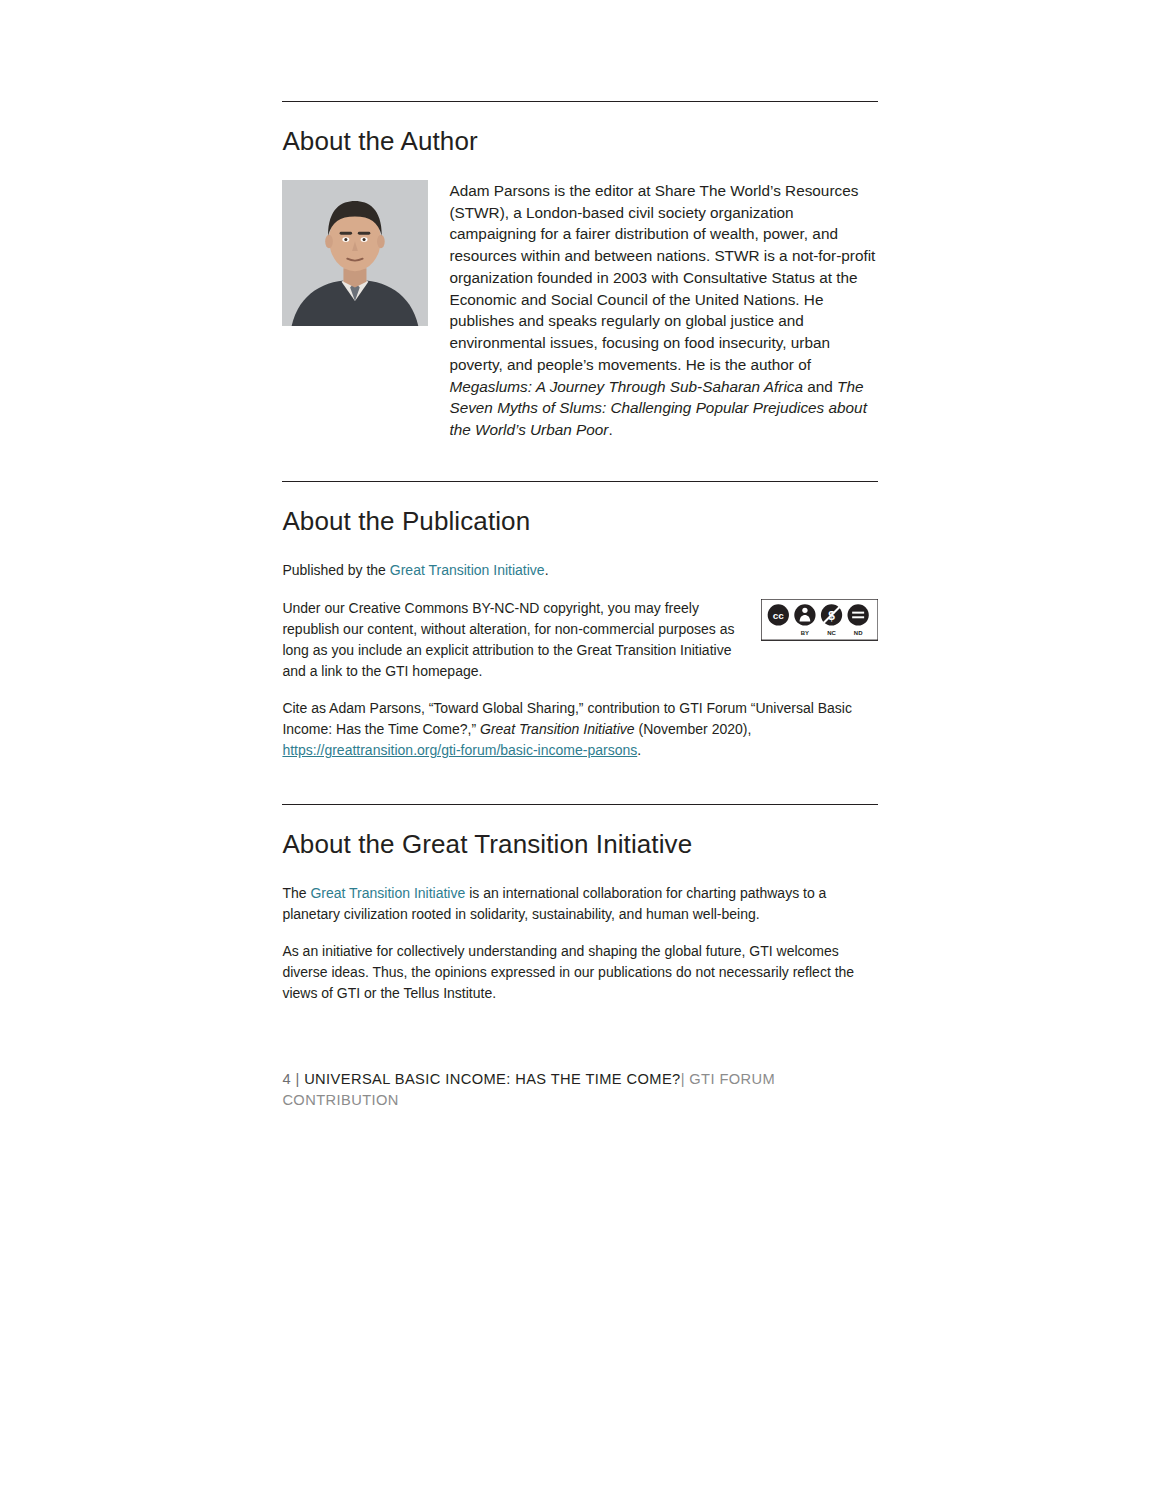About the Author
Adam Parsons is the editor at Share The World’s Resources (STWR), a London-based civil society organization campaigning for a fairer distribution of wealth, power, and resources within and between nations. STWR is a not-for-profit organization founded in 2003 with Consultative Status at the Economic and Social Council of the United Nations. He publishes and speaks regularly on global justice and environmental issues, focusing on food insecurity, urban poverty, and people’s movements. He is the author of Megaslums: A Journey Through Sub-Saharan Africa and The Seven Myths of Slums: Challenging Popular Prejudices about the World’s Urban Poor.
About the Publication
Published by the Great Transition Initiative.
Under our Creative Commons BY-NC-ND copyright, you may freely republish our content, without alteration, for non-commercial purposes as long as you include an explicit attribution to the Great Transition Initiative and a link to the GTI homepage.
cc $ BY NC ND
Cite as Adam Parsons, “Toward Global Sharing,” contribution to GTI Forum “Universal Basic Income: Has the Time Come?,” Great Transition Initiative (November 2020), https://greattransition.org/gti-forum/basic-income-parsons.
About the Great Transition Initiative
The Great Transition Initiative is an international collaboration for charting pathways to a planetary civilization rooted in solidarity, sustainability, and human well-being.
As an initiative for collectively understanding and shaping the global future, GTI welcomes diverse ideas. Thus, the opinions expressed in our publications do not necessarily reflect the views of GTI or the Tellus Institute.
4 | UNIVERSAL BASIC INCOME: HAS THE TIME COME?| GTI FORUM CONTRIBUTION